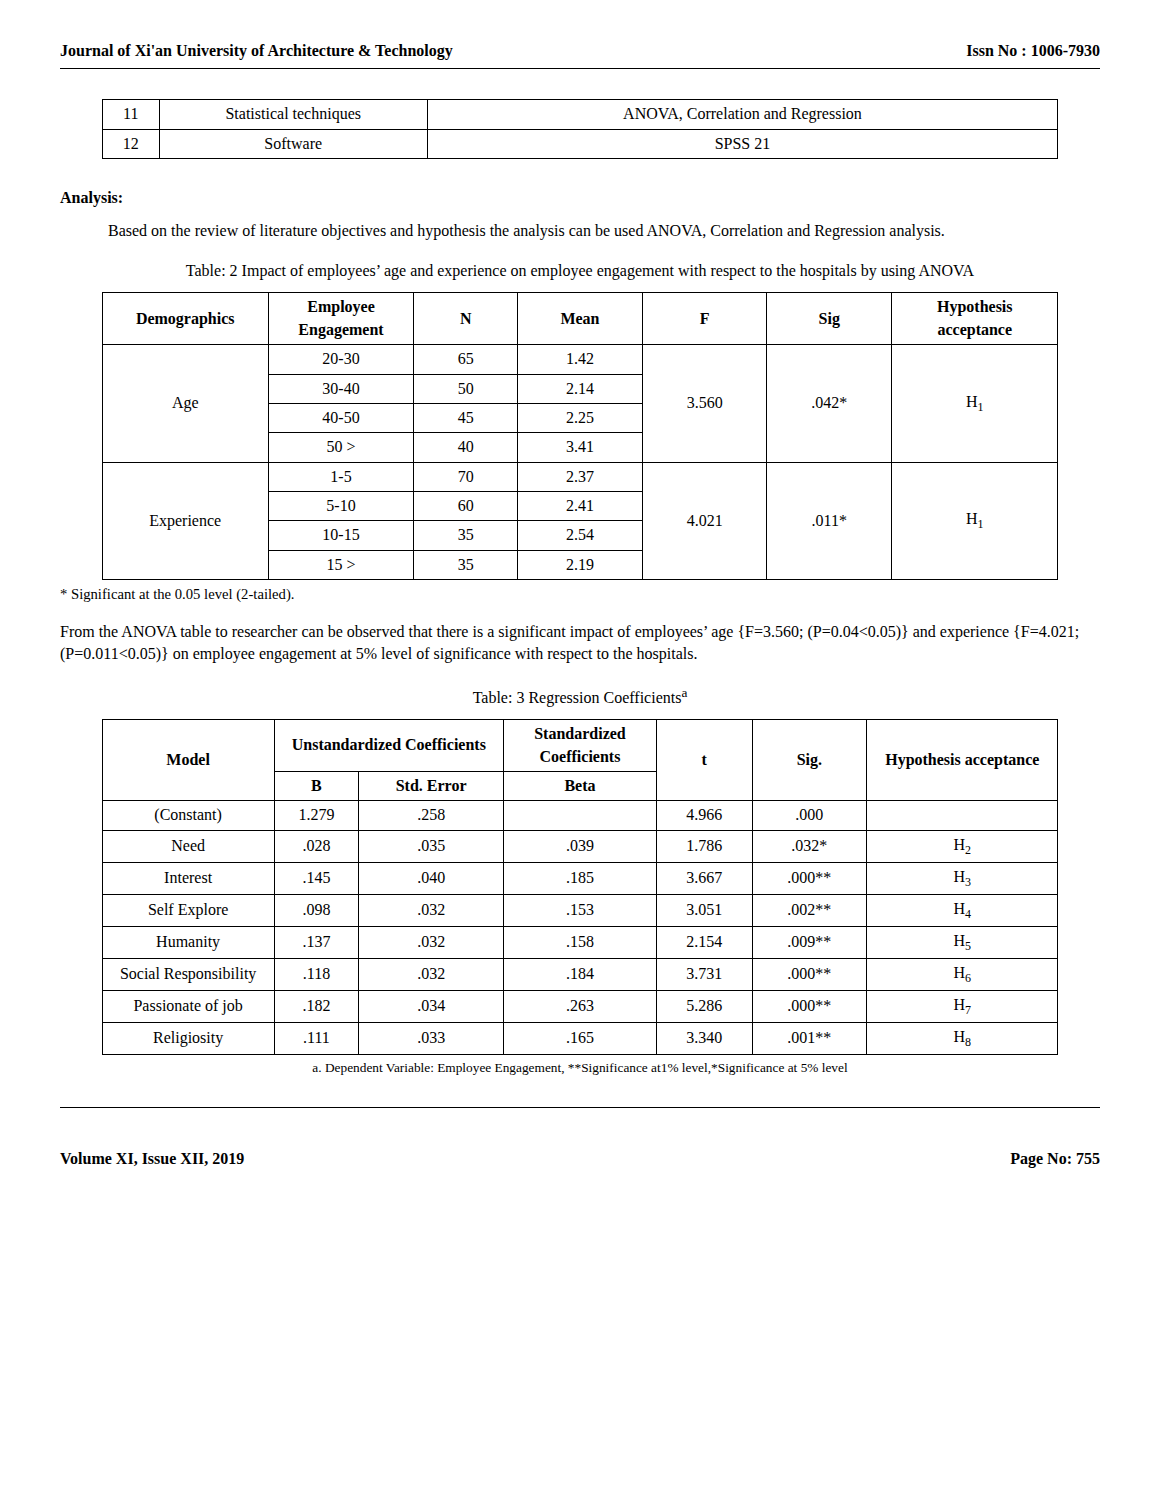Journal of Xi'an University of Architecture & Technology Issn No : 1006-7930
| 11 | Statistical techniques | ANOVA, Correlation and Regression |
| 12 | Software | SPSS 21 |
Analysis:
Based on the review of literature objectives and hypothesis the analysis can be used ANOVA, Correlation and Regression analysis.
Table: 2 Impact of employees’ age and experience on employee engagement with respect to the hospitals by using ANOVA
| Demographics | Employee Engagement | N | Mean | F | Sig | Hypothesis acceptance |
| --- | --- | --- | --- | --- | --- | --- |
| Age | 20-30 | 65 | 1.42 | 3.560 | .042* | H 1 |
| 30-40 | 50 | 2.14 |
| 40-50 | 45 | 2.25 |
| 50 > | 40 | 3.41 |
| Experience | 1-5 | 70 | 2.37 | 4.021 | .011* | H 1 |
| 5-10 | 60 | 2.41 |
| 10-15 | 35 | 2.54 |
| 15 > | 35 | 2.19 |
* Significant at the 0.05 level (2-tailed).
From the ANOVA table to researcher can be observed that there is a significant impact of employees’ age {F=3.560; (P=0.04<0.05)} and experience {F=4.021; (P=0.011<0.05)} on employee engagement at 5% level of significance with respect to the hospitals.
Table: 3 Regression Coefficientsa
| Model | Unstandardized Coefficients | Standardized Coefficients | t | Sig. | Hypothesis acceptance |
| --- | --- | --- | --- | --- | --- |
| B | Std. Error | Beta |
| (Constant) | 1.279 | .258 | | 4.966 | .000 | |
| Need | .028 | .035 | .039 | 1.786 | .032* | H 2 |
| Interest | .145 | .040 | .185 | 3.667 | .000** | H 3 |
| Self Explore | .098 | .032 | .153 | 3.051 | .002** | H 4 |
| Humanity | .137 | .032 | .158 | 2.154 | .009** | H 5 |
| Social Responsibility | .118 | .032 | .184 | 3.731 | .000** | H 6 |
| Passionate of job | .182 | .034 | .263 | 5.286 | .000** | H 7 |
| Religiosity | .111 | .033 | .165 | 3.340 | .001** | H 8 |
a. Dependent Variable: Employee Engagement, **Significance at1% level,*Significance at 5% level
Volume XI, Issue XII, 2019 Page No: 755